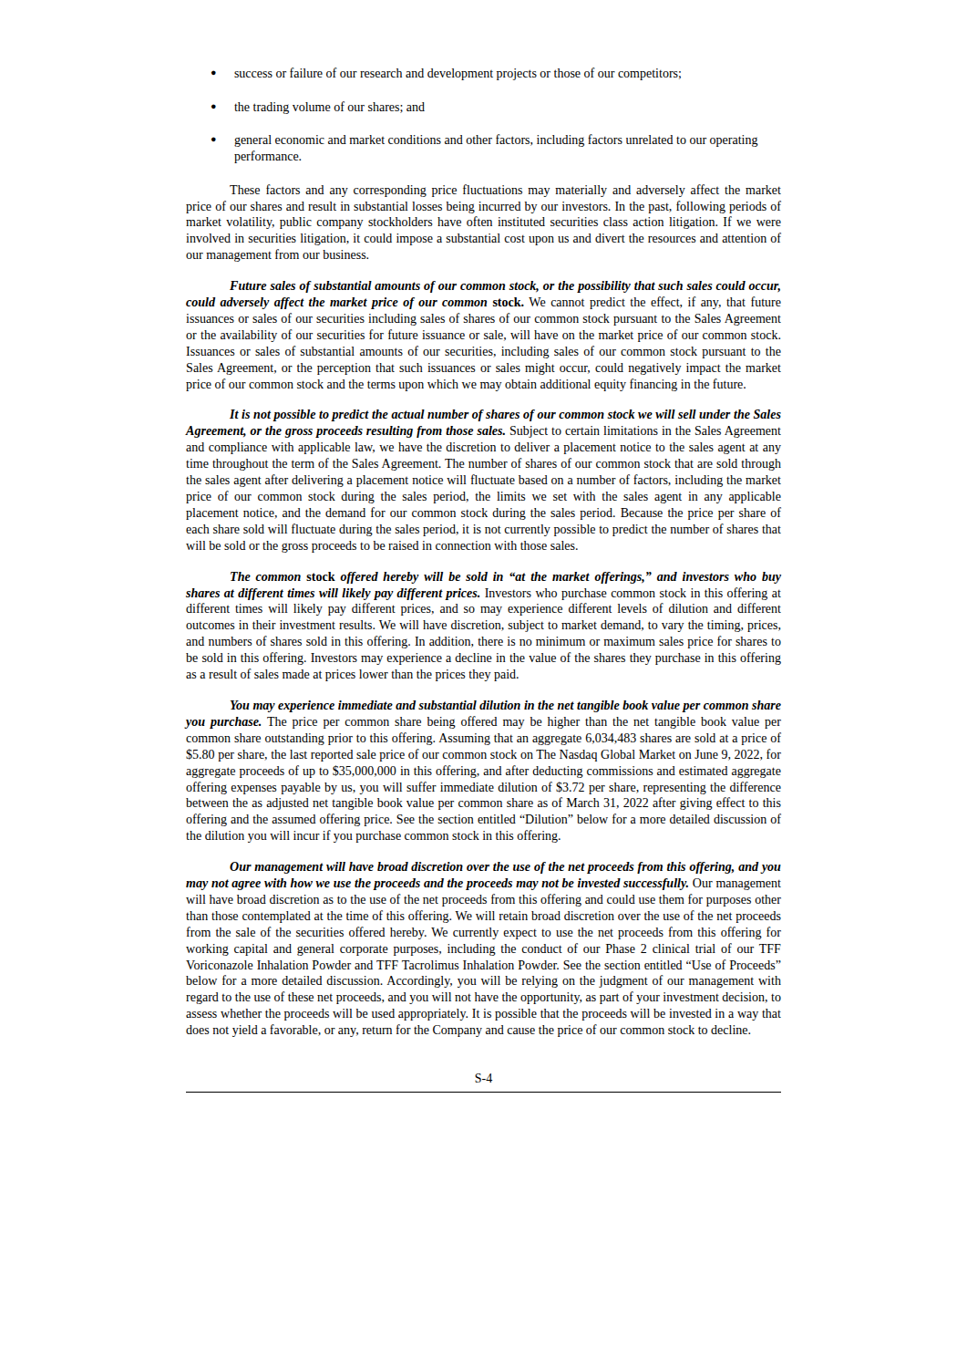success or failure of our research and development projects or those of our competitors;
the trading volume of our shares; and
general economic and market conditions and other factors, including factors unrelated to our operating performance.
These factors and any corresponding price fluctuations may materially and adversely affect the market price of our shares and result in substantial losses being incurred by our investors. In the past, following periods of market volatility, public company stockholders have often instituted securities class action litigation. If we were involved in securities litigation, it could impose a substantial cost upon us and divert the resources and attention of our management from our business.
Future sales of substantial amounts of our common stock, or the possibility that such sales could occur, could adversely affect the market price of our common stock. We cannot predict the effect, if any, that future issuances or sales of our securities including sales of shares of our common stock pursuant to the Sales Agreement or the availability of our securities for future issuance or sale, will have on the market price of our common stock. Issuances or sales of substantial amounts of our securities, including sales of our common stock pursuant to the Sales Agreement, or the perception that such issuances or sales might occur, could negatively impact the market price of our common stock and the terms upon which we may obtain additional equity financing in the future.
It is not possible to predict the actual number of shares of our common stock we will sell under the Sales Agreement, or the gross proceeds resulting from those sales. Subject to certain limitations in the Sales Agreement and compliance with applicable law, we have the discretion to deliver a placement notice to the sales agent at any time throughout the term of the Sales Agreement. The number of shares of our common stock that are sold through the sales agent after delivering a placement notice will fluctuate based on a number of factors, including the market price of our common stock during the sales period, the limits we set with the sales agent in any applicable placement notice, and the demand for our common stock during the sales period. Because the price per share of each share sold will fluctuate during the sales period, it is not currently possible to predict the number of shares that will be sold or the gross proceeds to be raised in connection with those sales.
The common stock offered hereby will be sold in “at the market offerings,” and investors who buy shares at different times will likely pay different prices. Investors who purchase common stock in this offering at different times will likely pay different prices, and so may experience different levels of dilution and different outcomes in their investment results. We will have discretion, subject to market demand, to vary the timing, prices, and numbers of shares sold in this offering. In addition, there is no minimum or maximum sales price for shares to be sold in this offering. Investors may experience a decline in the value of the shares they purchase in this offering as a result of sales made at prices lower than the prices they paid.
You may experience immediate and substantial dilution in the net tangible book value per common share you purchase. The price per common share being offered may be higher than the net tangible book value per common share outstanding prior to this offering. Assuming that an aggregate 6,034,483 shares are sold at a price of $5.80 per share, the last reported sale price of our common stock on The Nasdaq Global Market on June 9, 2022, for aggregate proceeds of up to $35,000,000 in this offering, and after deducting commissions and estimated aggregate offering expenses payable by us, you will suffer immediate dilution of $3.72 per share, representing the difference between the as adjusted net tangible book value per common share as of March 31, 2022 after giving effect to this offering and the assumed offering price. See the section entitled “Dilution” below for a more detailed discussion of the dilution you will incur if you purchase common stock in this offering.
Our management will have broad discretion over the use of the net proceeds from this offering, and you may not agree with how we use the proceeds and the proceeds may not be invested successfully. Our management will have broad discretion as to the use of the net proceeds from this offering and could use them for purposes other than those contemplated at the time of this offering. We will retain broad discretion over the use of the net proceeds from the sale of the securities offered hereby. We currently expect to use the net proceeds from this offering for working capital and general corporate purposes, including the conduct of our Phase 2 clinical trial of our TFF Voriconazole Inhalation Powder and TFF Tacrolimus Inhalation Powder. See the section entitled “Use of Proceeds” below for a more detailed discussion. Accordingly, you will be relying on the judgment of our management with regard to the use of these net proceeds, and you will not have the opportunity, as part of your investment decision, to assess whether the proceeds will be used appropriately. It is possible that the proceeds will be invested in a way that does not yield a favorable, or any, return for the Company and cause the price of our common stock to decline.
S-4